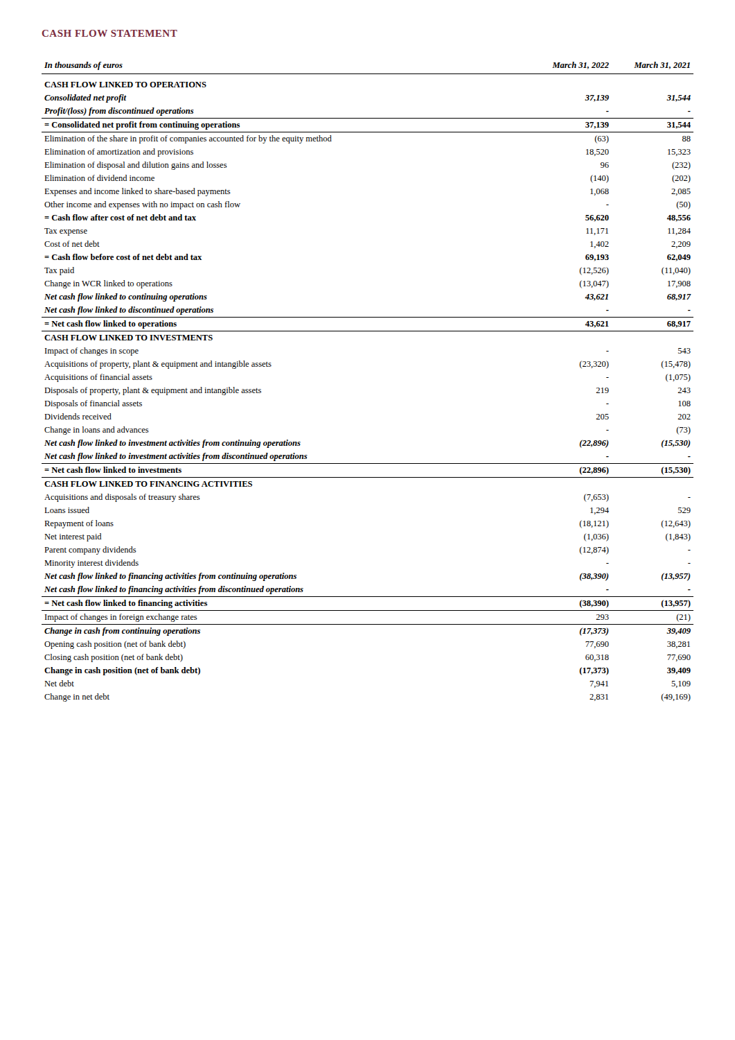CASH FLOW STATEMENT
| In thousands of euros | March 31, 2022 | March 31, 2021 |
| --- | --- | --- |
| CASH FLOW LINKED TO OPERATIONS | | |
| Consolidated net profit | 37,139 | 31,544 |
| Profit/(loss) from discontinued operations | - | - |
| = Consolidated net profit from continuing operations | 37,139 | 31,544 |
| Elimination of the share in profit of companies accounted for by the equity method | (63) | 88 |
| Elimination of amortization and provisions | 18,520 | 15,323 |
| Elimination of disposal and dilution gains and losses | 96 | (232) |
| Elimination of dividend income | (140) | (202) |
| Expenses and income linked to share-based payments | 1,068 | 2,085 |
| Other income and expenses with no impact on cash flow | - | (50) |
| = Cash flow after cost of net debt and tax | 56,620 | 48,556 |
| Tax expense | 11,171 | 11,284 |
| Cost of net debt | 1,402 | 2,209 |
| = Cash flow before cost of net debt and tax | 69,193 | 62,049 |
| Tax paid | (12,526) | (11,040) |
| Change in WCR linked to operations | (13,047) | 17,908 |
| Net cash flow linked to continuing operations | 43,621 | 68,917 |
| Net cash flow linked to discontinued operations | - | - |
| = Net cash flow linked to operations | 43,621 | 68,917 |
| CASH FLOW LINKED TO INVESTMENTS | | |
| Impact of changes in scope | - | 543 |
| Acquisitions of property, plant & equipment and intangible assets | (23,320) | (15,478) |
| Acquisitions of financial assets | - | (1,075) |
| Disposals of property, plant & equipment and intangible assets | 219 | 243 |
| Disposals of financial assets | - | 108 |
| Dividends received | 205 | 202 |
| Change in loans and advances | - | (73) |
| Net cash flow linked to investment activities from continuing operations | (22,896) | (15,530) |
| Net cash flow linked to investment activities from discontinued operations | - | - |
| = Net cash flow linked to investments | (22,896) | (15,530) |
| CASH FLOW LINKED TO FINANCING ACTIVITIES | | |
| Acquisitions and disposals of treasury shares | (7,653) | - |
| Loans issued | 1,294 | 529 |
| Repayment of loans | (18,121) | (12,643) |
| Net interest paid | (1,036) | (1,843) |
| Parent company dividends | (12,874) | - |
| Minority interest dividends | - | - |
| Net cash flow linked to financing activities from continuing operations | (38,390) | (13,957) |
| Net cash flow linked to financing activities from discontinued operations | - | - |
| = Net cash flow linked to financing activities | (38,390) | (13,957) |
| Impact of changes in foreign exchange rates | 293 | (21) |
| Change in cash from continuing operations | (17,373) | 39,409 |
| Opening cash position (net of bank debt) | 77,690 | 38,281 |
| Closing cash position (net of bank debt) | 60,318 | 77,690 |
| Change in cash position (net of bank debt) | (17,373) | 39,409 |
| Net debt | 7,941 | 5,109 |
| Change in net debt | 2,831 | (49,169) |